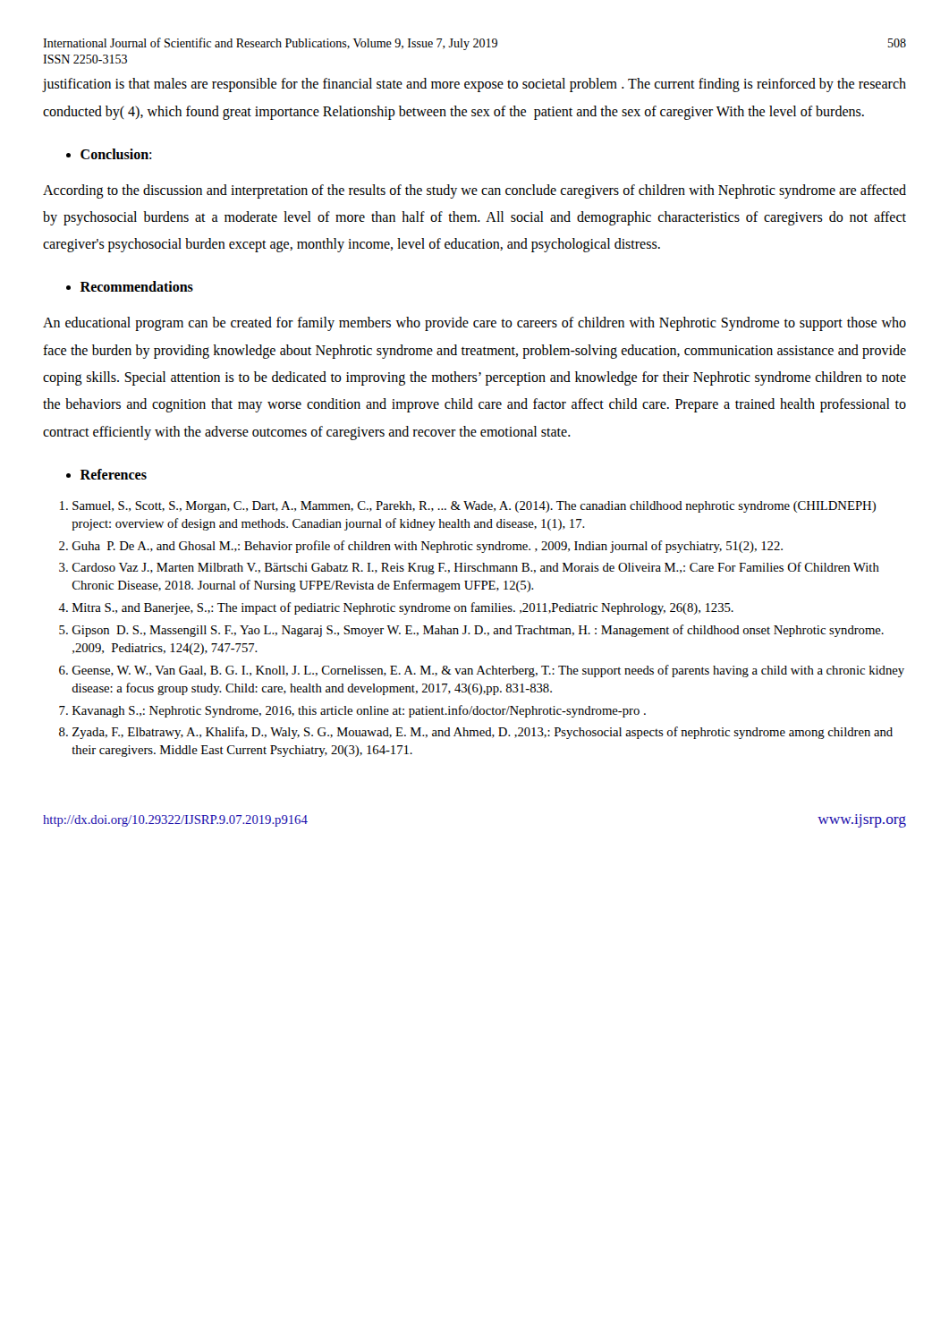International Journal of Scientific and Research Publications, Volume 9, Issue 7, July 2019 508
ISSN 2250-3153
justification is that males are responsible for the financial state and more expose to societal problem . The current finding is reinforced by the research conducted by( 4), which found great importance Relationship between the sex of the patient and the sex of caregiver With the level of burdens.
Conclusion:
According to the discussion and interpretation of the results of the study we can conclude caregivers of children with Nephrotic syndrome are affected by psychosocial burdens at a moderate level of more than half of them. All social and demographic characteristics of caregivers do not affect caregiver's psychosocial burden except age, monthly income, level of education, and psychological distress.
Recommendations
An educational program can be created for family members who provide care to careers of children with Nephrotic Syndrome to support those who face the burden by providing knowledge about Nephrotic syndrome and treatment, problem-solving education, communication assistance and provide coping skills. Special attention is to be dedicated to improving the mothers’ perception and knowledge for their Nephrotic syndrome children to note the behaviors and cognition that may worse condition and improve child care and factor affect child care. Prepare a trained health professional to contract efficiently with the adverse outcomes of caregivers and recover the emotional state.
References
Samuel, S., Scott, S., Morgan, C., Dart, A., Mammen, C., Parekh, R., ... & Wade, A. (2014). The canadian childhood nephrotic syndrome (CHILDNEPH) project: overview of design and methods. Canadian journal of kidney health and disease, 1(1), 17.
Guha P. De A., and Ghosal M.,: Behavior profile of children with Nephrotic syndrome. , 2009, Indian journal of psychiatry, 51(2), 122.
Cardoso Vaz J., Marten Milbrath V., Bärtschi Gabatz R. I., Reis Krug F., Hirschmann B., and Morais de Oliveira M.,: Care For Families Of Children With Chronic Disease, 2018. Journal of Nursing UFPE/Revista de Enfermagem UFPE, 12(5).
Mitra S., and Banerjee, S.,: The impact of pediatric Nephrotic syndrome on families. ,2011,Pediatric Nephrology, 26(8), 1235.
Gipson D. S., Massengill S. F., Yao L., Nagaraj S., Smoyer W. E., Mahan J. D., and Trachtman, H. : Management of childhood onset Nephrotic syndrome. ,2009, Pediatrics, 124(2), 747-757.
Geense, W. W., Van Gaal, B. G. I., Knoll, J. L., Cornelissen, E. A. M., & van Achterberg, T.: The support needs of parents having a child with a chronic kidney disease: a focus group study. Child: care, health and development, 2017, 43(6),pp. 831-838.
Kavanagh S.,: Nephrotic Syndrome, 2016, this article online at: patient.info/doctor/Nephrotic-syndrome-pro .
Zyada, F., Elbatrawy, A., Khalifa, D., Waly, S. G., Mouawad, E. M., and Ahmed, D. ,2013,: Psychosocial aspects of nephrotic syndrome among children and their caregivers. Middle East Current Psychiatry, 20(3), 164-171.
http://dx.doi.org/10.29322/IJSRP.9.07.2019.p9164 www.ijsrp.org